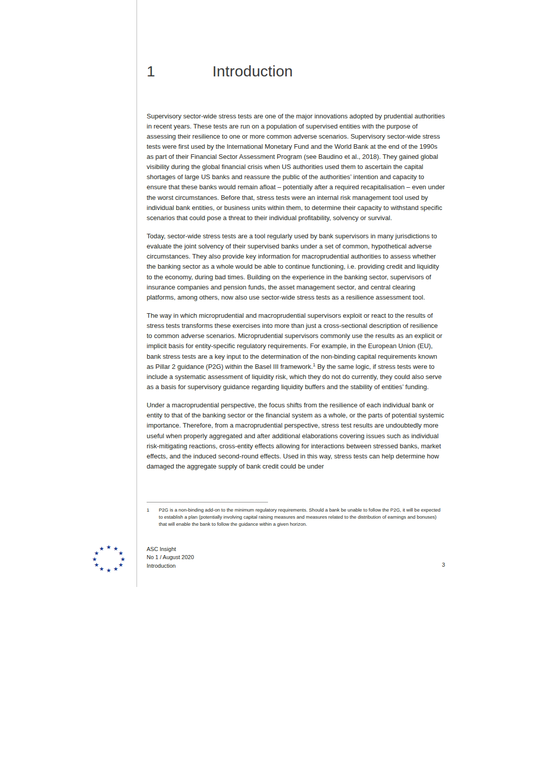1 Introduction
Supervisory sector-wide stress tests are one of the major innovations adopted by prudential authorities in recent years. These tests are run on a population of supervised entities with the purpose of assessing their resilience to one or more common adverse scenarios. Supervisory sector-wide stress tests were first used by the International Monetary Fund and the World Bank at the end of the 1990s as part of their Financial Sector Assessment Program (see Baudino et al., 2018). They gained global visibility during the global financial crisis when US authorities used them to ascertain the capital shortages of large US banks and reassure the public of the authorities’ intention and capacity to ensure that these banks would remain afloat – potentially after a required recapitalisation – even under the worst circumstances. Before that, stress tests were an internal risk management tool used by individual bank entities, or business units within them, to determine their capacity to withstand specific scenarios that could pose a threat to their individual profitability, solvency or survival.
Today, sector-wide stress tests are a tool regularly used by bank supervisors in many jurisdictions to evaluate the joint solvency of their supervised banks under a set of common, hypothetical adverse circumstances. They also provide key information for macroprudential authorities to assess whether the banking sector as a whole would be able to continue functioning, i.e. providing credit and liquidity to the economy, during bad times. Building on the experience in the banking sector, supervisors of insurance companies and pension funds, the asset management sector, and central clearing platforms, among others, now also use sector-wide stress tests as a resilience assessment tool.
The way in which microprudential and macroprudential supervisors exploit or react to the results of stress tests transforms these exercises into more than just a cross-sectional description of resilience to common adverse scenarios. Microprudential supervisors commonly use the results as an explicit or implicit basis for entity-specific regulatory requirements. For example, in the European Union (EU), bank stress tests are a key input to the determination of the non-binding capital requirements known as Pillar 2 guidance (P2G) within the Basel III framework.1 By the same logic, if stress tests were to include a systematic assessment of liquidity risk, which they do not do currently, they could also serve as a basis for supervisory guidance regarding liquidity buffers and the stability of entities’ funding.
Under a macroprudential perspective, the focus shifts from the resilience of each individual bank or entity to that of the banking sector or the financial system as a whole, or the parts of potential systemic importance. Therefore, from a macroprudential perspective, stress test results are undoubtedly more useful when properly aggregated and after additional elaborations covering issues such as individual risk-mitigating reactions, cross-entity effects allowing for interactions between stressed banks, market effects, and the induced second-round effects. Used in this way, stress tests can help determine how damaged the aggregate supply of bank credit could be under
1
P2G is a non-binding add-on to the minimum regulatory requirements. Should a bank be unable to follow the P2G, it will be expected to establish a plan (potentially involving capital raising measures and measures related to the distribution of earnings and bonuses) that will enable the bank to follow the guidance within a given horizon.
★ ★ ★ ★ ★ ★ ★ ★ ★ ★ ★ ★
ASC Insight No 1 / August 2020 Introduction
3